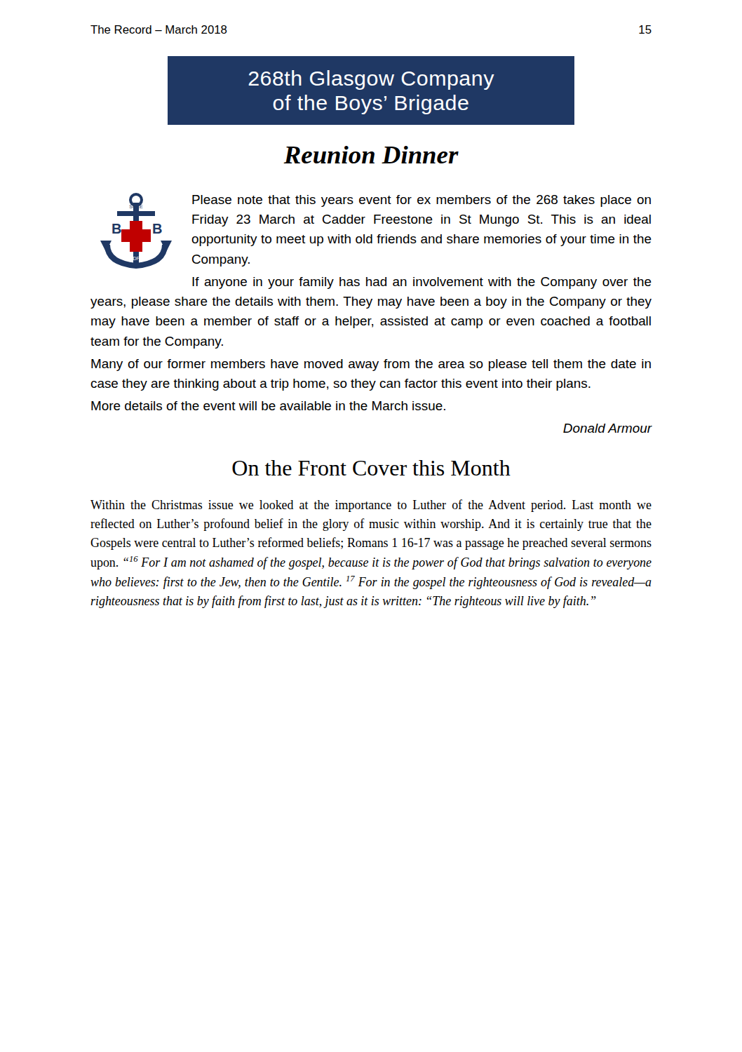The Record – March 2018 15
268th Glasgow Company
of the Boys’ Brigade
Reunion Dinner
B B SURE STEDFAST
Please note that this years event for ex members of the 268 takes place on Friday 23 March at Cadder Freestone in St Mungo St. This is an ideal opportunity to meet up with old friends and share memories of your time in the Company.
If anyone in your family has had an involvement with the Company over the years, please share the details with them. They may have been a boy in the Company or they may have been a member of staff or a helper, assisted at camp or even coached a football team for the Company.
Many of our former members have moved away from the area so please tell them the date in case they are thinking about a trip home, so they can factor this event into their plans.
More details of the event will be available in the March issue.
Donald Armour
On the Front Cover this Month
Within the Christmas issue we looked at the importance to Luther of the Advent period. Last month we reflected on Luther’s profound belief in the glory of music within worship. And it is certainly true that the Gospels were central to Luther’s reformed beliefs; Romans 1 16-17 was a passage he preached several sermons upon. “16 For I am not ashamed of the gospel, because it is the power of God that brings salvation to everyone who believes: first to the Jew, then to the Gentile. 17 For in the gospel the righteousness of God is revealed—a righteousness that is by faith from first to last, just as it is written: “The righteous will live by faith.”